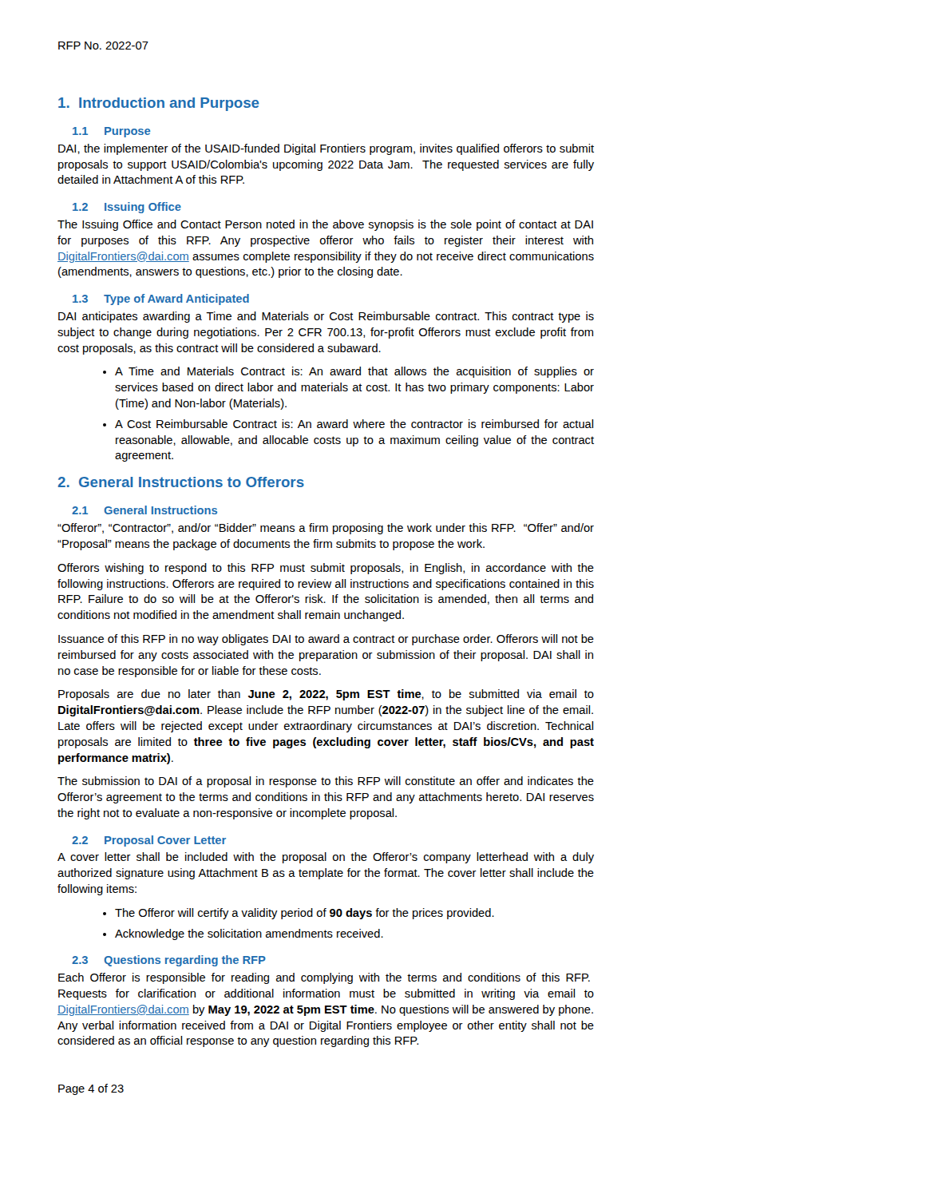RFP No. 2022-07
1. Introduction and Purpose
1.1 Purpose
DAI, the implementer of the USAID-funded Digital Frontiers program, invites qualified offerors to submit proposals to support USAID/Colombia's upcoming 2022 Data Jam. The requested services are fully detailed in Attachment A of this RFP.
1.2 Issuing Office
The Issuing Office and Contact Person noted in the above synopsis is the sole point of contact at DAI for purposes of this RFP. Any prospective offeror who fails to register their interest with DigitalFrontiers@dai.com assumes complete responsibility if they do not receive direct communications (amendments, answers to questions, etc.) prior to the closing date.
1.3 Type of Award Anticipated
DAI anticipates awarding a Time and Materials or Cost Reimbursable contract. This contract type is subject to change during negotiations. Per 2 CFR 700.13, for-profit Offerors must exclude profit from cost proposals, as this contract will be considered a subaward.
A Time and Materials Contract is: An award that allows the acquisition of supplies or services based on direct labor and materials at cost. It has two primary components: Labor (Time) and Non-labor (Materials).
A Cost Reimbursable Contract is: An award where the contractor is reimbursed for actual reasonable, allowable, and allocable costs up to a maximum ceiling value of the contract agreement.
2. General Instructions to Offerors
2.1 General Instructions
“Offeror”, “Contractor”, and/or “Bidder” means a firm proposing the work under this RFP. “Offer” and/or “Proposal” means the package of documents the firm submits to propose the work.
Offerors wishing to respond to this RFP must submit proposals, in English, in accordance with the following instructions. Offerors are required to review all instructions and specifications contained in this RFP. Failure to do so will be at the Offeror's risk. If the solicitation is amended, then all terms and conditions not modified in the amendment shall remain unchanged.
Issuance of this RFP in no way obligates DAI to award a contract or purchase order. Offerors will not be reimbursed for any costs associated with the preparation or submission of their proposal. DAI shall in no case be responsible for or liable for these costs.
Proposals are due no later than June 2, 2022, 5pm EST time, to be submitted via email to DigitalFrontiers@dai.com. Please include the RFP number (2022-07) in the subject line of the email. Late offers will be rejected except under extraordinary circumstances at DAI’s discretion. Technical proposals are limited to three to five pages (excluding cover letter, staff bios/CVs, and past performance matrix).
The submission to DAI of a proposal in response to this RFP will constitute an offer and indicates the Offeror’s agreement to the terms and conditions in this RFP and any attachments hereto. DAI reserves the right not to evaluate a non-responsive or incomplete proposal.
2.2 Proposal Cover Letter
A cover letter shall be included with the proposal on the Offeror’s company letterhead with a duly authorized signature using Attachment B as a template for the format. The cover letter shall include the following items:
The Offeror will certify a validity period of 90 days for the prices provided.
Acknowledge the solicitation amendments received.
2.3 Questions regarding the RFP
Each Offeror is responsible for reading and complying with the terms and conditions of this RFP. Requests for clarification or additional information must be submitted in writing via email to DigitalFrontiers@dai.com by May 19, 2022 at 5pm EST time. No questions will be answered by phone. Any verbal information received from a DAI or Digital Frontiers employee or other entity shall not be considered as an official response to any question regarding this RFP.
Page 4 of 23